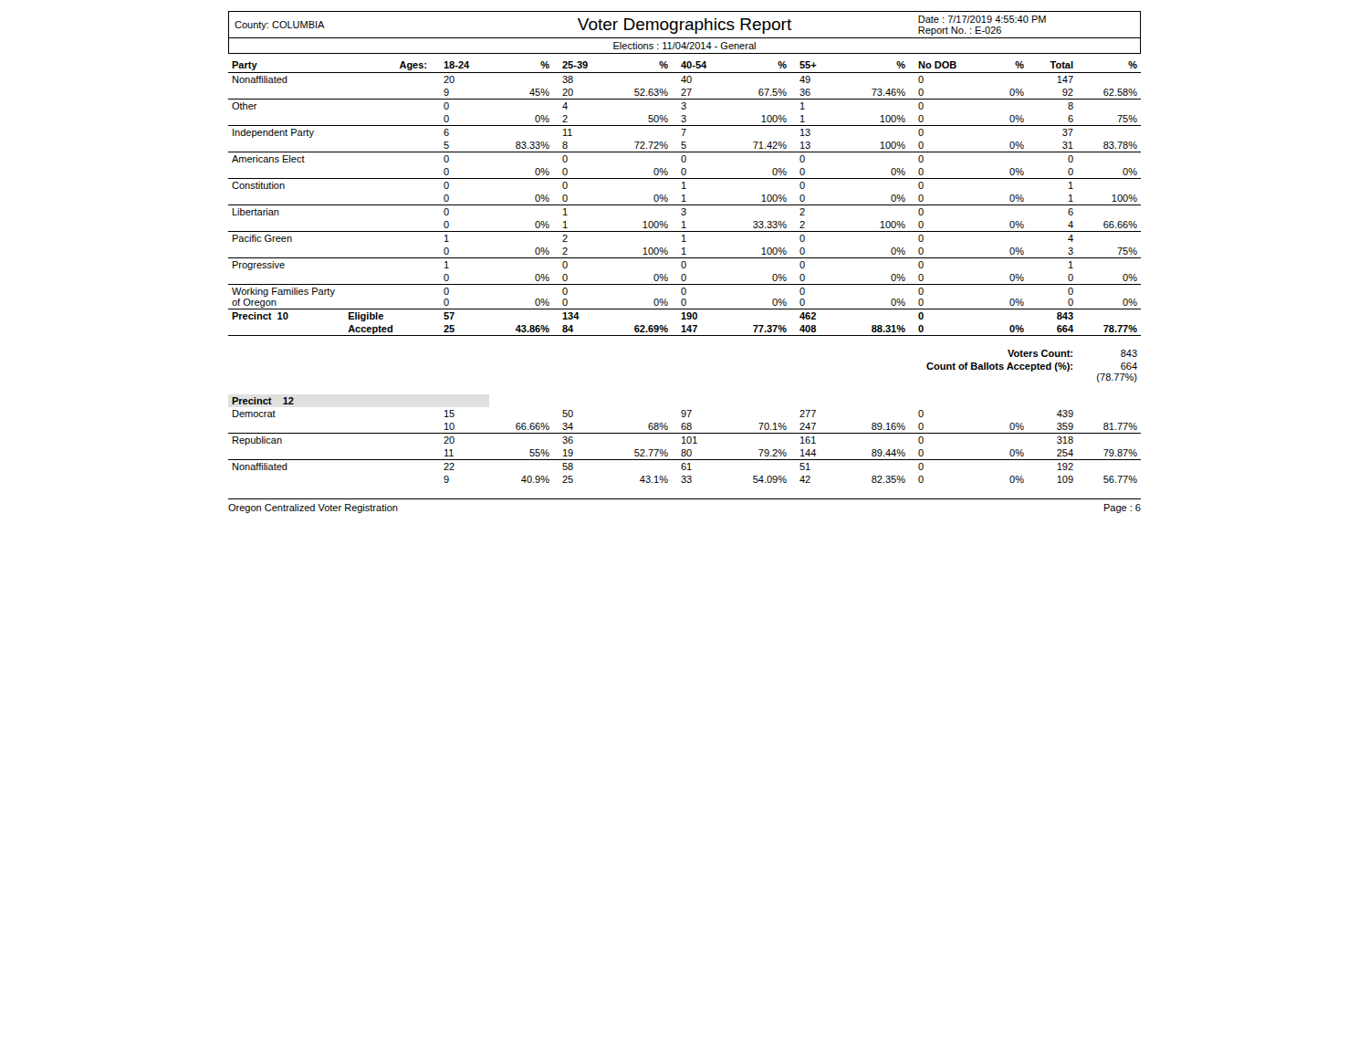| County: COLUMBIA | Voter Demographics Report | Date : 7/17/2019 4:55:40 PM Report No. : E-026 |
Elections : 11/04/2014 - General
| Party | Ages: | 18-24 | % | 25-39 | % | 40-54 | % | 55+ | % | No DOB | % | Total | % |
| --- | --- | --- | --- | --- | --- | --- | --- | --- | --- | --- | --- | --- | --- |
| Nonaffiliated | 20 | | 38 | | 40 | | 49 | | 0 | | 147 | |
| | 9 | 45% | 20 | 52.63% | 27 | 67.5% | 36 | 73.46% | 0 | 0% | 92 | 62.58% |
| Other | 0 | | 4 | | 3 | | 1 | | 0 | | 8 | |
| | 0 | 0% | 2 | 50% | 3 | 100% | 1 | 100% | 0 | 0% | 6 | 75% |
| Independent Party | 6 | | 11 | | 7 | | 13 | | 0 | | 37 | |
| | 5 | 83.33% | 8 | 72.72% | 5 | 71.42% | 13 | 100% | 0 | 0% | 31 | 83.78% |
| Americans Elect | 0 | | 0 | | 0 | | 0 | | 0 | | 0 | |
| | 0 | 0% | 0 | 0% | 0 | 0% | 0 | 0% | 0 | 0% | 0 | 0% |
| Constitution | 0 | | 0 | | 1 | | 0 | | 0 | | 1 | |
| | 0 | 0% | 0 | 0% | 1 | 100% | 0 | 0% | 0 | 0% | 1 | 100% |
| Libertarian | 0 | | 1 | | 3 | | 2 | | 0 | | 6 | |
| | 0 | 0% | 1 | 100% | 1 | 33.33% | 2 | 100% | 0 | 0% | 4 | 66.66% |
| Pacific Green | 1 | | 2 | | 1 | | 0 | | 0 | | 4 | |
| | 0 | 0% | 2 | 100% | 1 | 100% | 0 | 0% | 0 | 0% | 3 | 75% |
| Progressive | 1 | | 0 | | 0 | | 0 | | 0 | | 1 | |
| | 0 | 0% | 0 | 0% | 0 | 0% | 0 | 0% | 0 | 0% | 0 | 0% |
| Working Families Party of Oregon | 0 0 | 0% | 0 0 | 0% | 0 0 | 0% | 0 0 | 0% | 0 0 | 0% | 0 0 | 0% |
| Precinct 10 | Eligible | 57 | | 134 | | 190 | | 462 | | 0 | | 843 | |
| | Accepted | 25 | 43.86% | 84 | 62.69% | 147 | 77.37% | 408 | 88.31% | 0 | 0% | 664 | 78.77% |
| | Voters Count: | 843 |
| | Count of Ballots Accepted (%): | 664 (78.77%) |
| Precinct 12 | |
| Democrat | 15 | | 50 | | 97 | | 277 | | 0 | | 439 | |
| | 10 | 66.66% | 34 | 68% | 68 | 70.1% | 247 | 89.16% | 0 | 0% | 359 | 81.77% |
| Republican | 20 | | 36 | | 101 | | 161 | | 0 | | 318 | |
| | 11 | 55% | 19 | 52.77% | 80 | 79.2% | 144 | 89.44% | 0 | 0% | 254 | 79.87% |
| Nonaffiliated | 22 | | 58 | | 61 | | 51 | | 0 | | 192 | |
| | 9 | 40.9% | 25 | 43.1% | 33 | 54.09% | 42 | 82.35% | 0 | 0% | 109 | 56.77% |
Oregon Centralized Voter Registration Page : 6